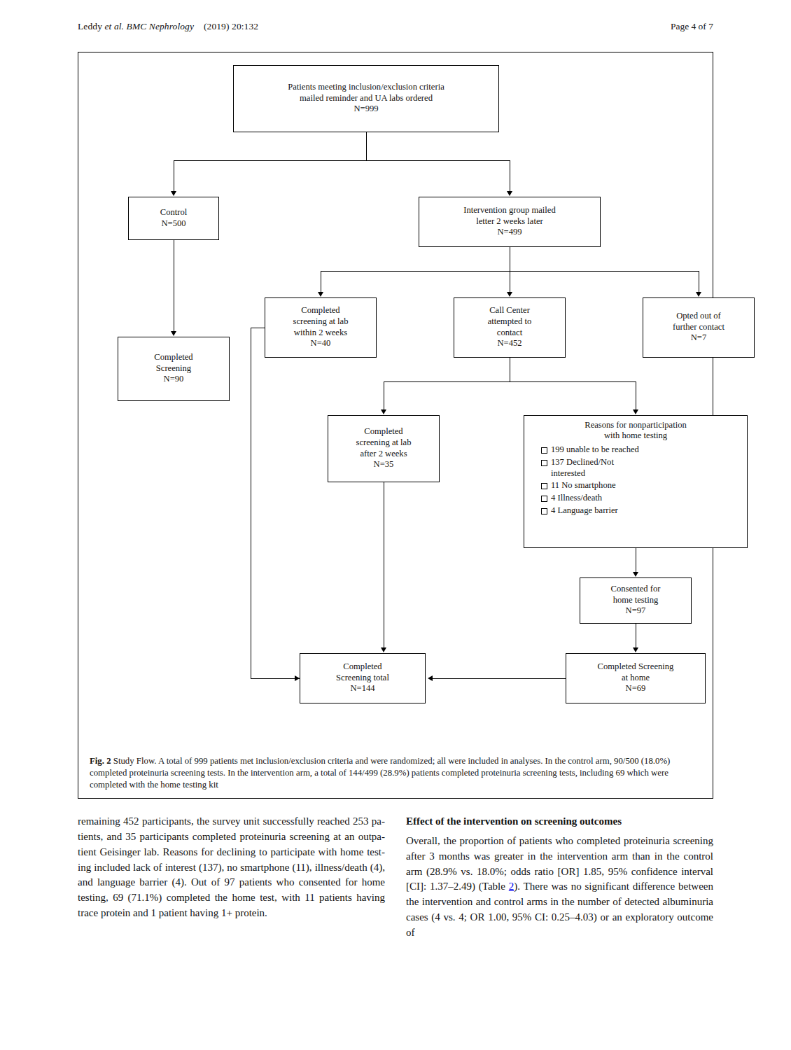Leddy et al. BMC Nephrology (2019) 20:132
Page 4 of 7
Patients meeting inclusion/exclusion criteria
mailed reminder and UA labs ordered
N=999
Control
N=500
Intervention group mailed
letter 2 weeks later
N=499
Completed
Screening
N=90
Completed
screening at lab
within 2 weeks
N=40
Call Center
attempted to
contact
N=452
Opted out of
further contact
N=7
Completed
screening at lab
after 2 weeks
N=35
Reasons for nonparticipation
with home testing
199 unable to be reached
137 Declined/Not
interested
11 No smartphone
4 Illness/death
4 Language barrier
Consented for
home testing
N=97
Completed Screening
at home
N=69
Completed
Screening total
N=144
Fig. 2 Study Flow. A total of 999 patients met inclusion/exclusion criteria and were randomized; all were included in analyses. In the control arm, 90/500 (18.0%) completed proteinuria screening tests. In the intervention arm, a total of 144/499 (28.9%) patients completed proteinuria screening tests, including 69 which were completed with the home testing kit
remaining 452 participants, the survey unit successfully reached 253 patients, and 35 participants completed proteinuria screening at an outpatient Geisinger lab. Reasons for declining to participate with home testing included lack of interest (137), no smartphone (11), illness/death (4), and language barrier (4). Out of 97 patients who consented for home testing, 69 (71.1%) completed the home test, with 11 patients having trace protein and 1 patient having 1+ protein.
Effect of the intervention on screening outcomes
Overall, the proportion of patients who completed proteinuria screening after 3 months was greater in the intervention arm than in the control arm (28.9% vs. 18.0%; odds ratio [OR] 1.85, 95% confidence interval [CI]: 1.37–2.49) (Table 2). There was no significant difference between the intervention and control arms in the number of detected albuminuria cases (4 vs. 4; OR 1.00, 95% CI: 0.25–4.03) or an exploratory outcome of